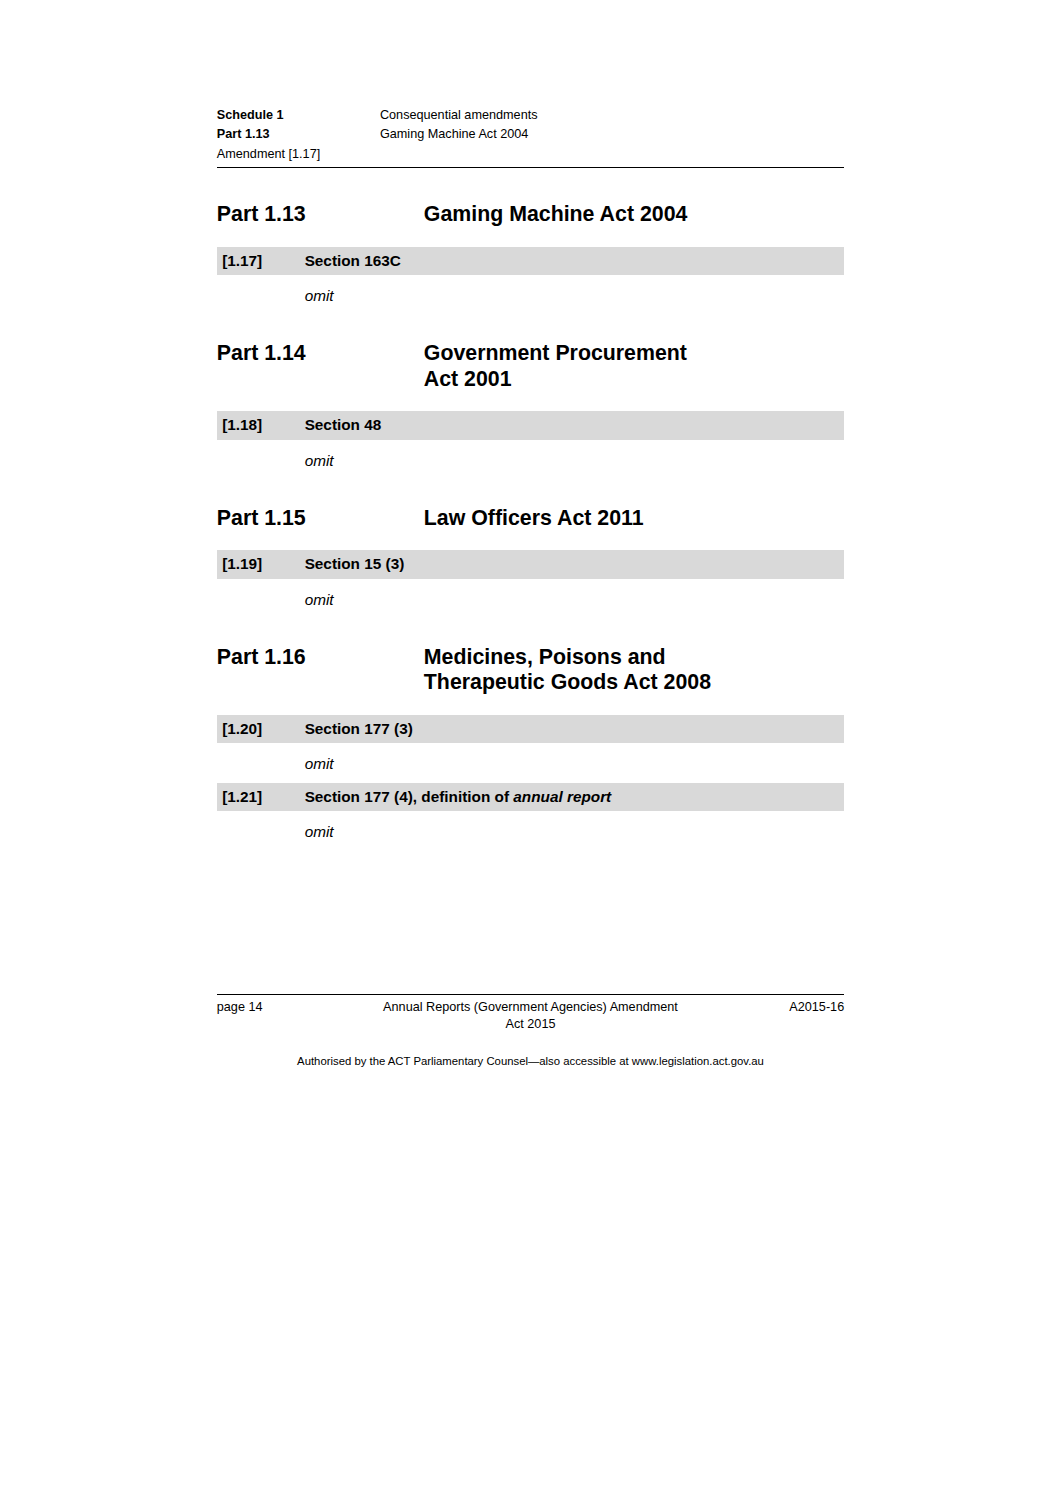| Schedule 1 | Consequential amendments |
| Part 1.13 | Gaming Machine Act 2004 |
Amendment [1.17]
Part 1.13
Gaming Machine Act 2004
[1.17]
Section 163C
omit
Part 1.14
Government Procurement
Act 2001
[1.18]
Section 48
omit
Part 1.15
Law Officers Act 2011
[1.19]
Section 15 (3)
omit
Part 1.16
Medicines, Poisons and
Therapeutic Goods Act 2008
[1.20]
Section 177 (3)
omit
[1.21]
Section 177 (4), definition of annual report
omit
| page 14 | Annual Reports (Government Agencies) Amendment Act 2015 | A2015-16 |
Authorised by the ACT Parliamentary Counsel—also accessible at www.legislation.act.gov.au